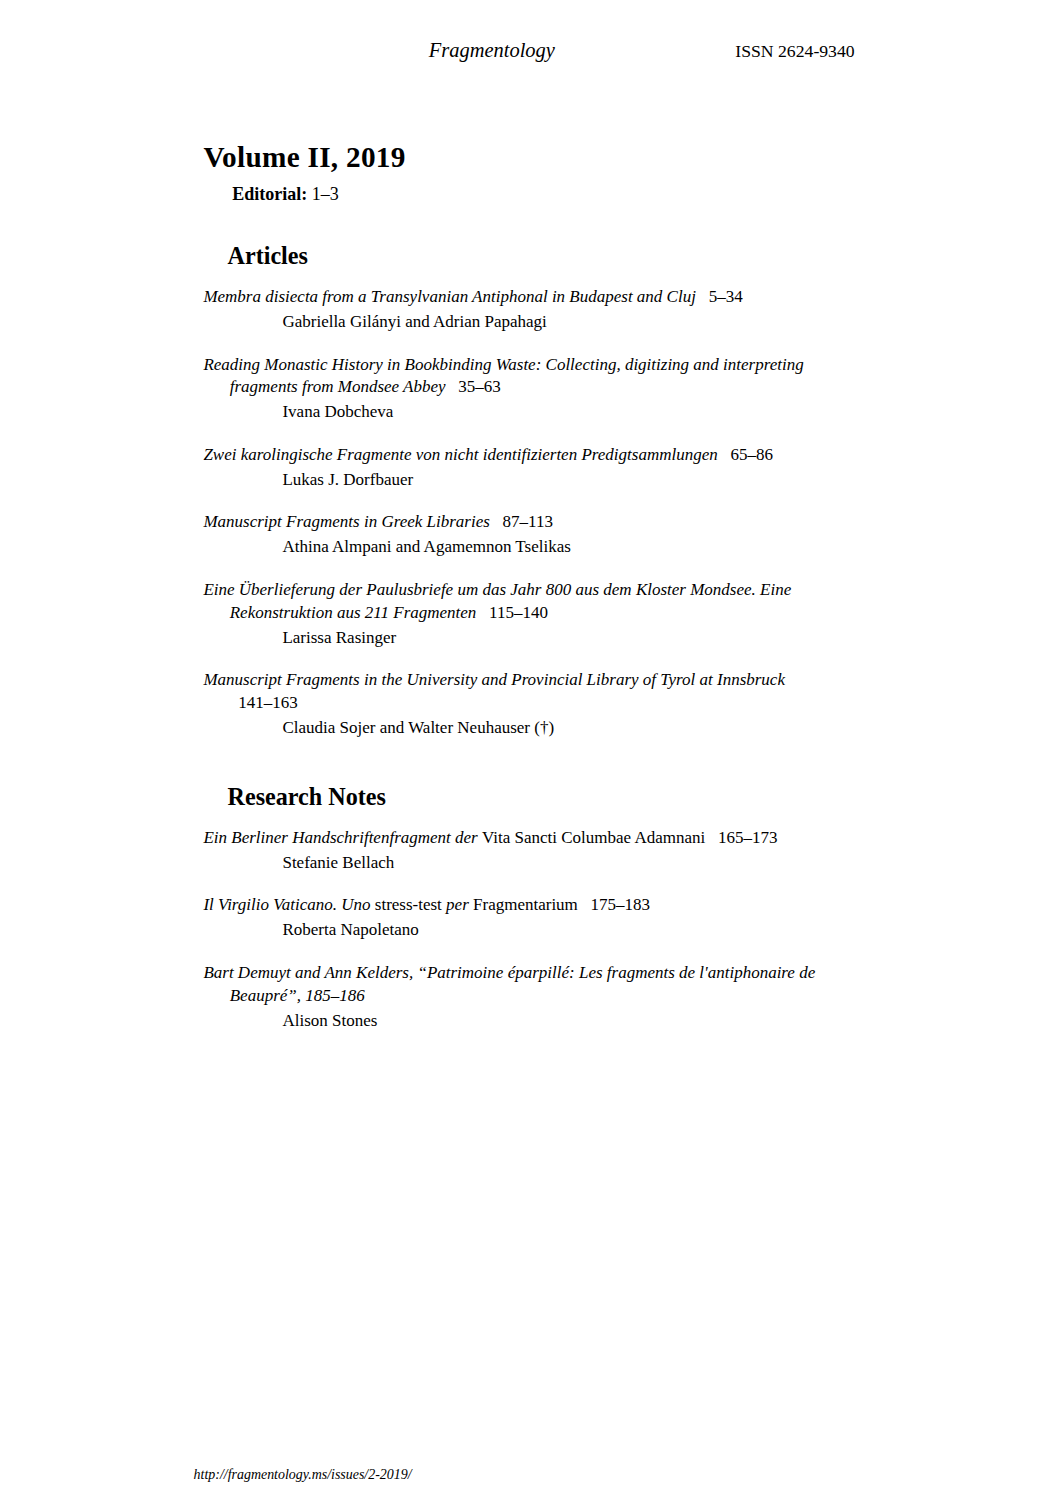Fragmentology ISSN 2624-9340
Volume II, 2019
Editorial: 1–3
Articles
Membra disiecta from a Transylvanian Antiphonal in Budapest and Cluj 5–34 Gabriella Gilányi and Adrian Papahagi
Reading Monastic History in Bookbinding Waste: Collecting, digitizing and interpreting fragments from Mondsee Abbey 35–63 Ivana Dobcheva
Zwei karolingische Fragmente von nicht identifizierten Predigtsammlungen 65–86 Lukas J. Dorfbauer
Manuscript Fragments in Greek Libraries 87–113 Athina Almpani and Agamemnon Tselikas
Eine Überlieferung der Paulusbriefe um das Jahr 800 aus dem Kloster Mondsee. Eine Rekonstruktion aus 211 Fragmenten 115–140 Larissa Rasinger
Manuscript Fragments in the University and Provincial Library of Tyrol at Innsbruck 141–163 Claudia Sojer and Walter Neuhauser (†)
Research Notes
Ein Berliner Handschriftenfragment der Vita Sancti Columbae Adamnani 165–173 Stefanie Bellach
Il Virgilio Vaticano. Uno stress-test per Fragmentarium 175–183 Roberta Napoletano
Bart Demuyt and Ann Kelders, “Patrimoine éparpillé: Les fragments de l'antiphonaire de Beaupré”, 185–186 Alison Stones
http://fragmentology.ms/issues/2-2019/